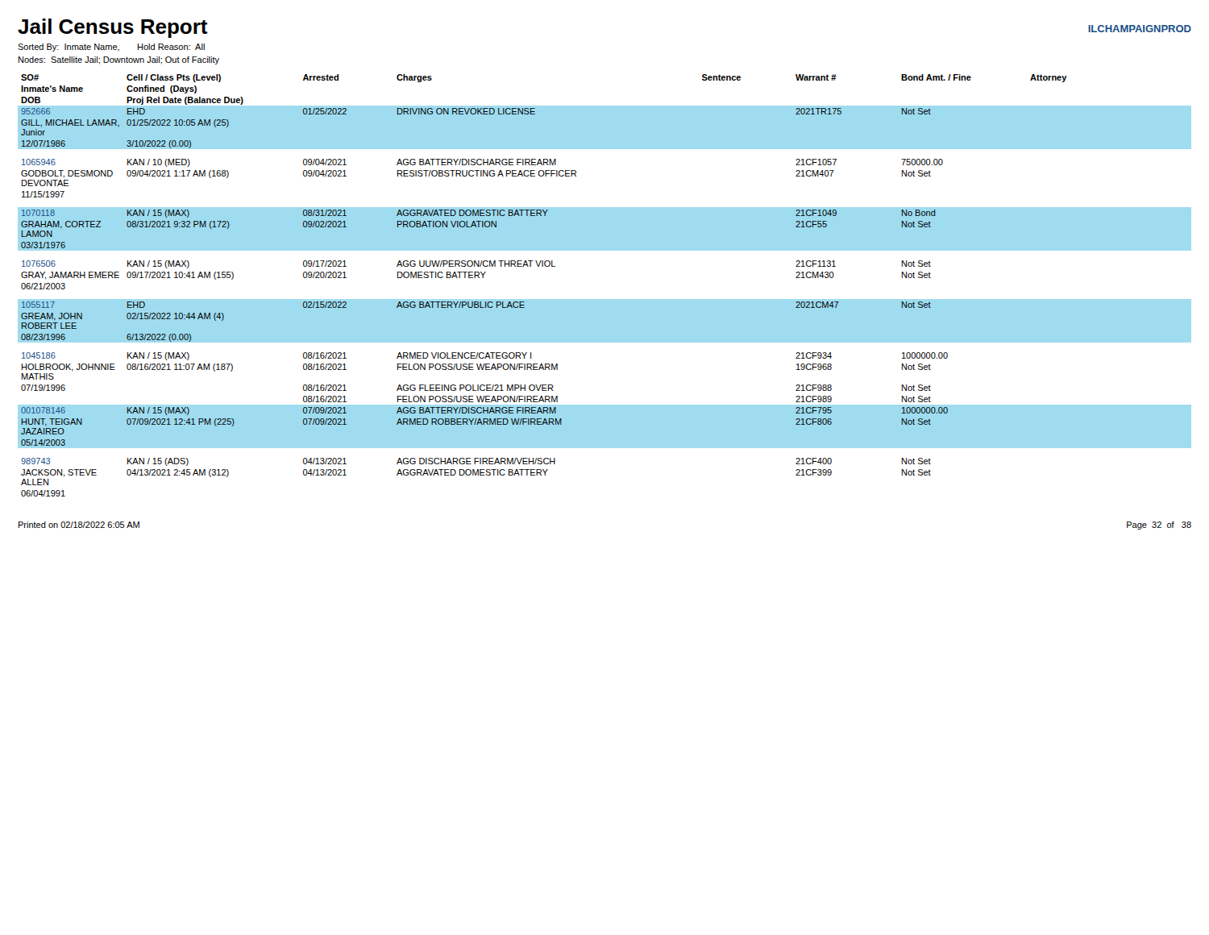ILCHAMPAIGNPROD
Jail Census Report
Sorted By: Inmate Name, Hold Reason: All
Nodes: Satellite Jail; Downtown Jail; Out of Facility
| SO# | Cell / Class Pts (Level) | Arrested | Charges | Sentence | Warrant # | Bond Amt. / Fine | Attorney |
| --- | --- | --- | --- | --- | --- | --- | --- |
| Inmate's Name | Confined (Days) | | | | | | |
| DOB | Proj Rel Date (Balance Due) | | | | | | |
| 952666 | EHD | 01/25/2022 | DRIVING ON REVOKED LICENSE | | 2021TR175 | Not Set | |
| GILL, MICHAEL LAMAR, Junior | 01/25/2022 10:05 AM (25) | | | | | | |
| 12/07/1986 | 3/10/2022 (0.00) | | | | | | |
| 1065946 | KAN / 10 (MED) | 09/04/2021 | AGG BATTERY/DISCHARGE FIREARM | | 21CF1057 | 750000.00 | |
| GODBOLT, DESMOND DEVONTAE | 09/04/2021 1:17 AM (168) | 09/04/2021 | RESIST/OBSTRUCTING A PEACE OFFICER | | 21CM407 | Not Set | |
| 11/15/1997 | | | | | | | |
| 1070118 | KAN / 15 (MAX) | 08/31/2021 | AGGRAVATED DOMESTIC BATTERY | | 21CF1049 | No Bond | |
| GRAHAM, CORTEZ LAMON | 08/31/2021 9:32 PM (172) | 09/02/2021 | PROBATION VIOLATION | | 21CF55 | Not Set | |
| 03/31/1976 | | | | | | | |
| 1076506 | KAN / 15 (MAX) | 09/17/2021 | AGG UUW/PERSON/CM THREAT VIOL | | 21CF1131 | Not Set | |
| GRAY, JAMARH EMERE | 09/17/2021 10:41 AM (155) | 09/20/2021 | DOMESTIC BATTERY | | 21CM430 | Not Set | |
| 06/21/2003 | | | | | | | |
| 1055117 | EHD | 02/15/2022 | AGG BATTERY/PUBLIC PLACE | | 2021CM47 | Not Set | |
| GREAM, JOHN ROBERT LEE | 02/15/2022 10:44 AM (4) | | | | | | |
| 08/23/1996 | 6/13/2022 (0.00) | | | | | | |
| 1045186 | KAN / 15 (MAX) | 08/16/2021 | ARMED VIOLENCE/CATEGORY I | | 21CF934 | 1000000.00 | |
| HOLBROOK, JOHNNIE MATHIS | 08/16/2021 11:07 AM (187) | 08/16/2021 | FELON POSS/USE WEAPON/FIREARM | | 19CF968 | Not Set | |
| 07/19/1996 | | 08/16/2021 | AGG FLEEING POLICE/21 MPH OVER | | 21CF988 | Not Set | |
| | | 08/16/2021 | FELON POSS/USE WEAPON/FIREARM | | 21CF989 | Not Set | |
| 001078146 | KAN / 15 (MAX) | 07/09/2021 | AGG BATTERY/DISCHARGE FIREARM | | 21CF795 | 1000000.00 | |
| HUNT, TEIGAN JAZAIREO | 07/09/2021 12:41 PM (225) | 07/09/2021 | ARMED ROBBERY/ARMED W/FIREARM | | 21CF806 | Not Set | |
| 05/14/2003 | | | | | | | |
| 989743 | KAN / 15 (ADS) | 04/13/2021 | AGG DISCHARGE FIREARM/VEH/SCH | | 21CF400 | Not Set | |
| JACKSON, STEVE ALLEN | 04/13/2021 2:45 AM (312) | 04/13/2021 | AGGRAVATED DOMESTIC BATTERY | | 21CF399 | Not Set | |
| 06/04/1991 | | | | | | | |
Printed on 02/18/2022 6:05 AM
Page 32 of 38